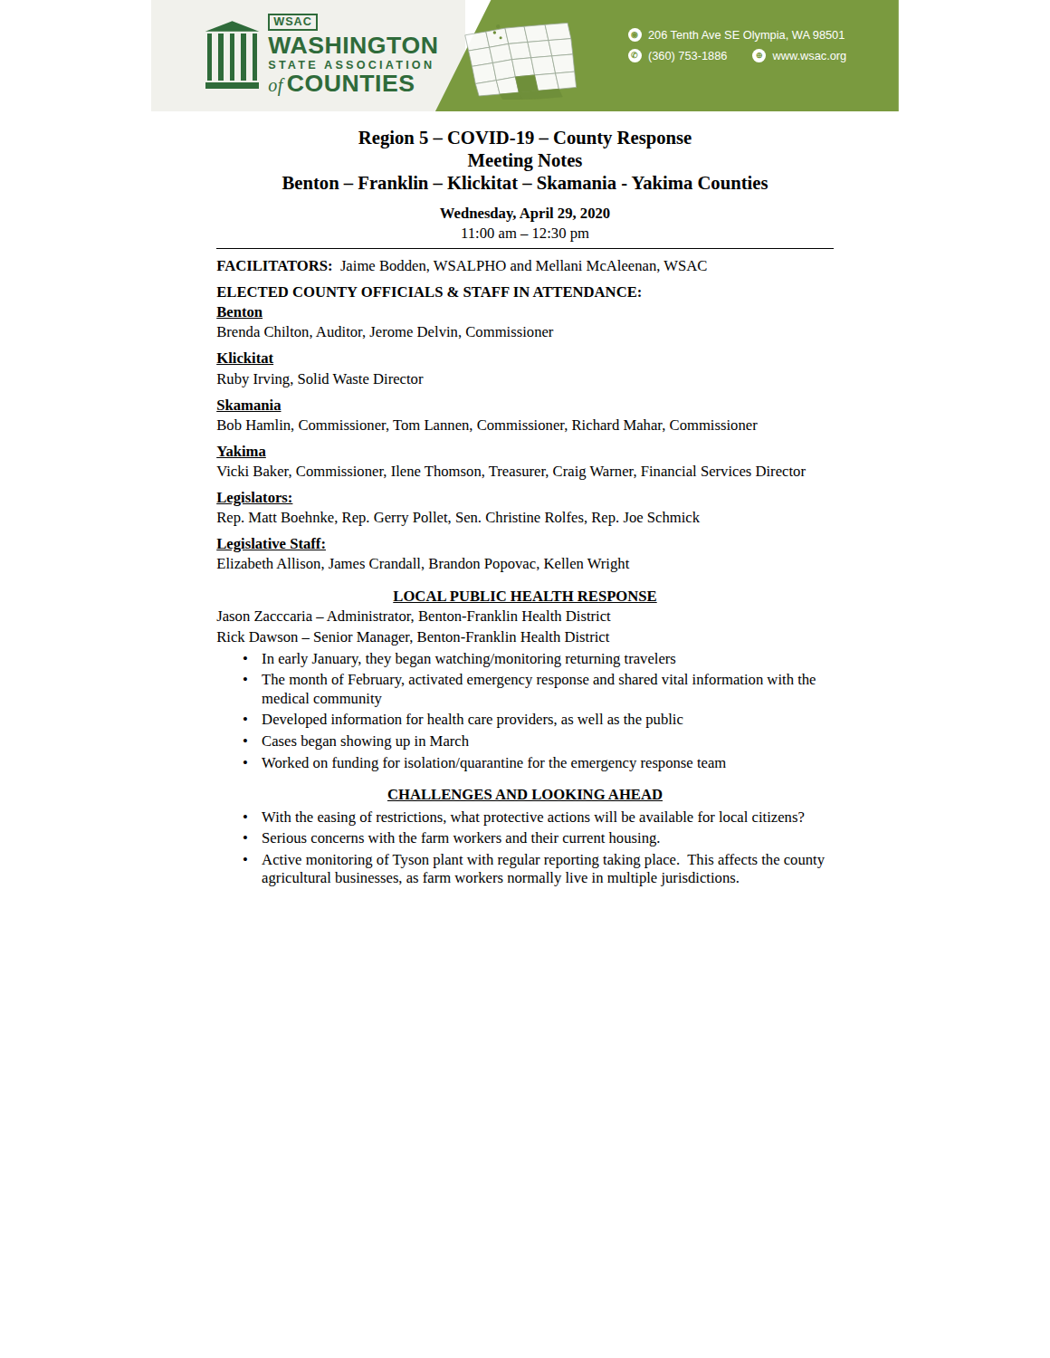WSAC
WASHINGTON
STATE ASSOCIATION
of COUNTIES
◉206 Tenth Ave SE Olympia, WA 98501
✆(360) 753-1886 ⊕www.wsac.org
Region 5 – COVID-19 – County Response
Meeting Notes
Benton – Franklin – Klickitat – Skamania - Yakima Counties
Wednesday, April 29, 2020
11:00 am – 12:30 pm
FACILITATORS: Jaime Bodden, WSALPHO and Mellani McAleenan, WSAC
ELECTED COUNTY OFFICIALS & STAFF IN ATTENDANCE:
Benton
Brenda Chilton, Auditor, Jerome Delvin, Commissioner
Klickitat
Ruby Irving, Solid Waste Director
Skamania
Bob Hamlin, Commissioner, Tom Lannen, Commissioner, Richard Mahar, Commissioner
Yakima
Vicki Baker, Commissioner, Ilene Thomson, Treasurer, Craig Warner, Financial Services Director
Legislators:
Rep. Matt Boehnke, Rep. Gerry Pollet, Sen. Christine Rolfes, Rep. Joe Schmick
Legislative Staff:
Elizabeth Allison, James Crandall, Brandon Popovac, Kellen Wright
LOCAL PUBLIC HEALTH RESPONSE
Jason Zacccaria – Administrator, Benton-Franklin Health District
Rick Dawson – Senior Manager, Benton-Franklin Health District
In early January, they began watching/monitoring returning travelers
The month of February, activated emergency response and shared vital information with the medical community
Developed information for health care providers, as well as the public
Cases began showing up in March
Worked on funding for isolation/quarantine for the emergency response team
CHALLENGES AND LOOKING AHEAD
With the easing of restrictions, what protective actions will be available for local citizens?
Serious concerns with the farm workers and their current housing.
Active monitoring of Tyson plant with regular reporting taking place. This affects the county agricultural businesses, as farm workers normally live in multiple jurisdictions.